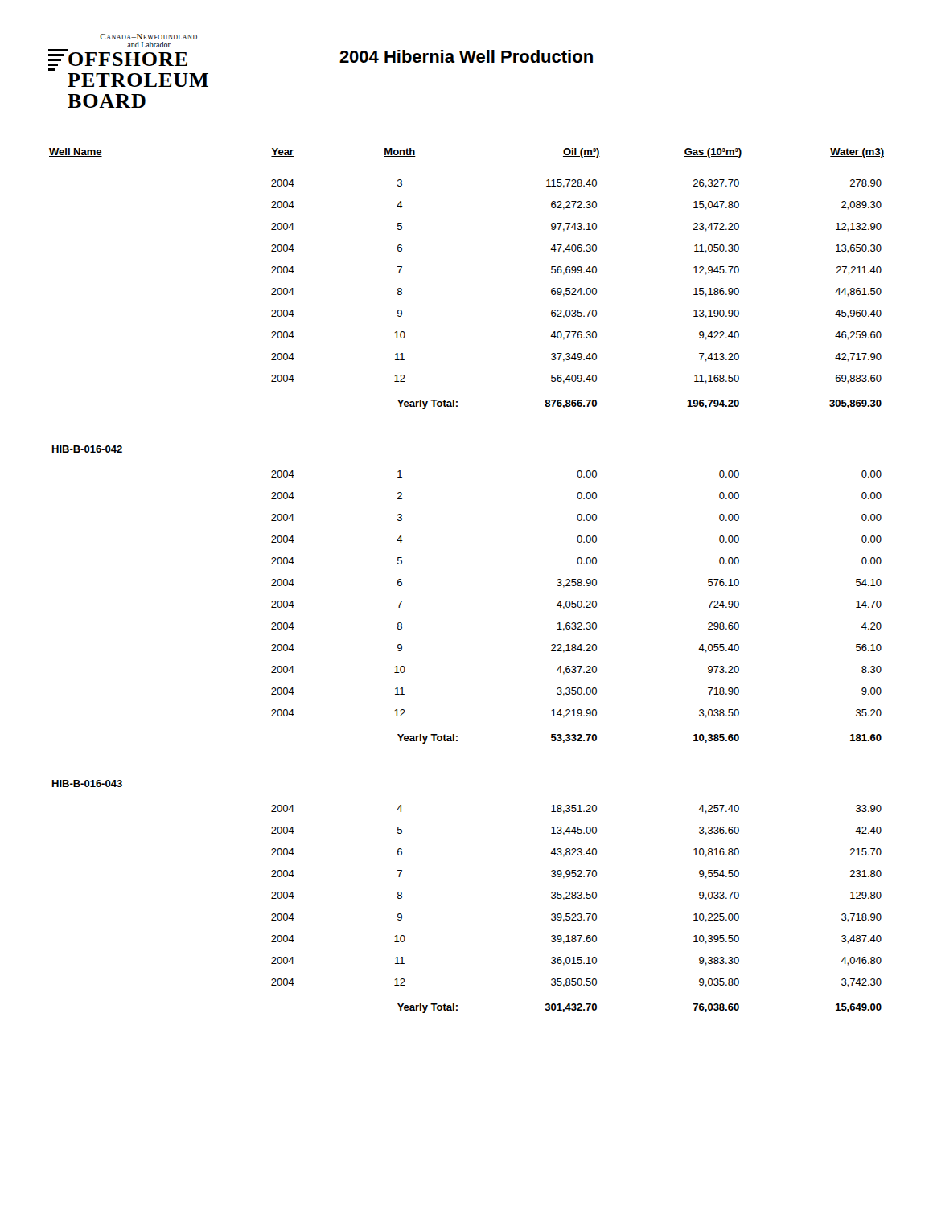Canada–Newfoundland
and Labrador
OFFSHORE
PETROLEUM
BOARD
2004 Hibernia Well Production
| Well Name | Year | Month | Oil (m³) | Gas (10³m³) | Water (m3) |
| --- | --- | --- | --- | --- | --- |
| | 2004 | 3 | 115,728.40 | 26,327.70 | 278.90 |
| | 2004 | 4 | 62,272.30 | 15,047.80 | 2,089.30 |
| | 2004 | 5 | 97,743.10 | 23,472.20 | 12,132.90 |
| | 2004 | 6 | 47,406.30 | 11,050.30 | 13,650.30 |
| | 2004 | 7 | 56,699.40 | 12,945.70 | 27,211.40 |
| | 2004 | 8 | 69,524.00 | 15,186.90 | 44,861.50 |
| | 2004 | 9 | 62,035.70 | 13,190.90 | 45,960.40 |
| | 2004 | 10 | 40,776.30 | 9,422.40 | 46,259.60 |
| | 2004 | 11 | 37,349.40 | 7,413.20 | 42,717.90 |
| | 2004 | 12 | 56,409.40 | 11,168.50 | 69,883.60 |
| | Yearly Total: | 876,866.70 | 196,794.20 | 305,869.30 |
| HIB-B-016-042 | |
| | 2004 | 1 | 0.00 | 0.00 | 0.00 |
| | 2004 | 2 | 0.00 | 0.00 | 0.00 |
| | 2004 | 3 | 0.00 | 0.00 | 0.00 |
| | 2004 | 4 | 0.00 | 0.00 | 0.00 |
| | 2004 | 5 | 0.00 | 0.00 | 0.00 |
| | 2004 | 6 | 3,258.90 | 576.10 | 54.10 |
| | 2004 | 7 | 4,050.20 | 724.90 | 14.70 |
| | 2004 | 8 | 1,632.30 | 298.60 | 4.20 |
| | 2004 | 9 | 22,184.20 | 4,055.40 | 56.10 |
| | 2004 | 10 | 4,637.20 | 973.20 | 8.30 |
| | 2004 | 11 | 3,350.00 | 718.90 | 9.00 |
| | 2004 | 12 | 14,219.90 | 3,038.50 | 35.20 |
| | Yearly Total: | 53,332.70 | 10,385.60 | 181.60 |
| HIB-B-016-043 | |
| | 2004 | 4 | 18,351.20 | 4,257.40 | 33.90 |
| | 2004 | 5 | 13,445.00 | 3,336.60 | 42.40 |
| | 2004 | 6 | 43,823.40 | 10,816.80 | 215.70 |
| | 2004 | 7 | 39,952.70 | 9,554.50 | 231.80 |
| | 2004 | 8 | 35,283.50 | 9,033.70 | 129.80 |
| | 2004 | 9 | 39,523.70 | 10,225.00 | 3,718.90 |
| | 2004 | 10 | 39,187.60 | 10,395.50 | 3,487.40 |
| | 2004 | 11 | 36,015.10 | 9,383.30 | 4,046.80 |
| | 2004 | 12 | 35,850.50 | 9,035.80 | 3,742.30 |
| | Yearly Total: | 301,432.70 | 76,038.60 | 15,649.00 |